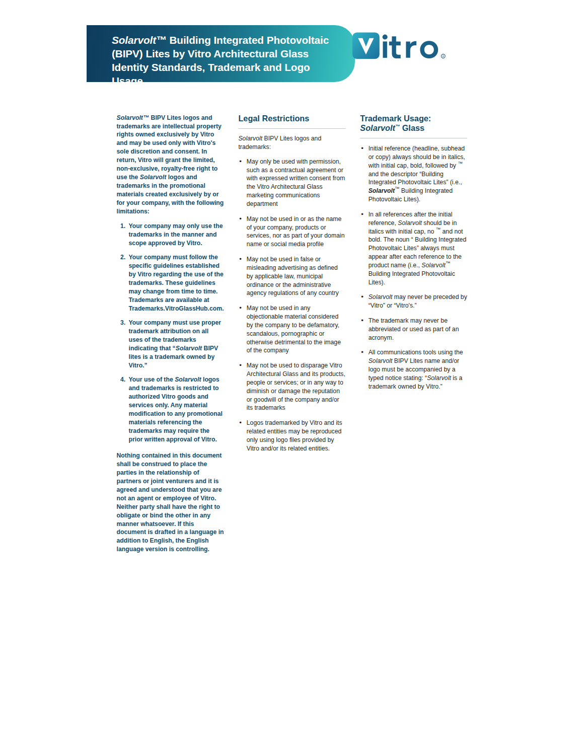Solarvolt™ Building Integrated Photovoltaic (BIPV) Lites by Vitro Architectural Glass Identity Standards, Trademark and Logo Usage
R
Solarvolt™ BIPV Lites logos and trademarks are intellectual property rights owned exclusively by Vitro and may be used only with Vitro's sole discretion and consent. In return, Vitro will grant the limited, non-exclusive, royalty-free right to use the Solarvolt logos and trademarks in the promotional materials created exclusively by or for your company, with the following limitations:
Your company may only use the trademarks in the manner and scope approved by Vitro.
Your company must follow the specific guidelines established by Vitro regarding the use of the trademarks. These guidelines may change from time to time. Trademarks are available at Trademarks.VitroGlassHub.com.
Your company must use proper trademark attribution on all uses of the trademarks indicating that “Solarvolt BIPV lites is a trademark owned by Vitro.”
Your use of the Solarvolt logos and trademarks is restricted to authorized Vitro goods and services only. Any material modification to any promotional materials referencing the trademarks may require the prior written approval of Vitro.
Nothing contained in this document shall be construed to place the parties in the relationship of partners or joint venturers and it is agreed and understood that you are not an agent or employee of Vitro. Neither party shall have the right to obligate or bind the other in any manner whatsoever. If this document is drafted in a language in addition to English, the English language version is controlling.
Legal Restrictions
Solarvolt BIPV Lites logos and trademarks:
May only be used with permission, such as a contractual agreement or with expressed written consent from the Vitro Architectural Glass marketing communications department
May not be used in or as the name of your company, products or services, nor as part of your domain name or social media profile
May not be used in false or misleading advertising as defined by applicable law, municipal ordinance or the administrative agency regulations of any country
May not be used in any objectionable material considered by the company to be defamatory, scandalous, pornographic or otherwise detrimental to the image of the company
May not be used to disparage Vitro Architectural Glass and its products, people or services; or in any way to diminish or damage the reputation or goodwill of the company and/or its trademarks
Logos trademarked by Vitro and its related entities may be reproduced only using logo files provided by Vitro and/or its related entities.
Trademark Usage:Solarvolt™ Glass
Initial reference (headline, subhead or copy) always should be in italics, with initial cap, bold, followed by ™ and the descriptor “Building Integrated Photovoltaic Lites” (i.e., Solarvolt™ Building Integrated Photovoltaic Lites).
In all references after the initial reference, Solarvolt should be in italics with initial cap, no ™ and not bold. The noun “ Building Integrated Photovoltaic Lites” always must appear after each reference to the product name (i.e., Solarvolt™ Building Integrated Photovoltaic Lites).
Solarvolt may never be preceded by “Vitro” or “Vitro's.”
The trademark may never be abbreviated or used as part of an acronym.
All communications tools using the Solarvolt BIPV Lites name and/or logo must be accompanied by a typed notice stating: “Solarvolt is a trademark owned by Vitro.”